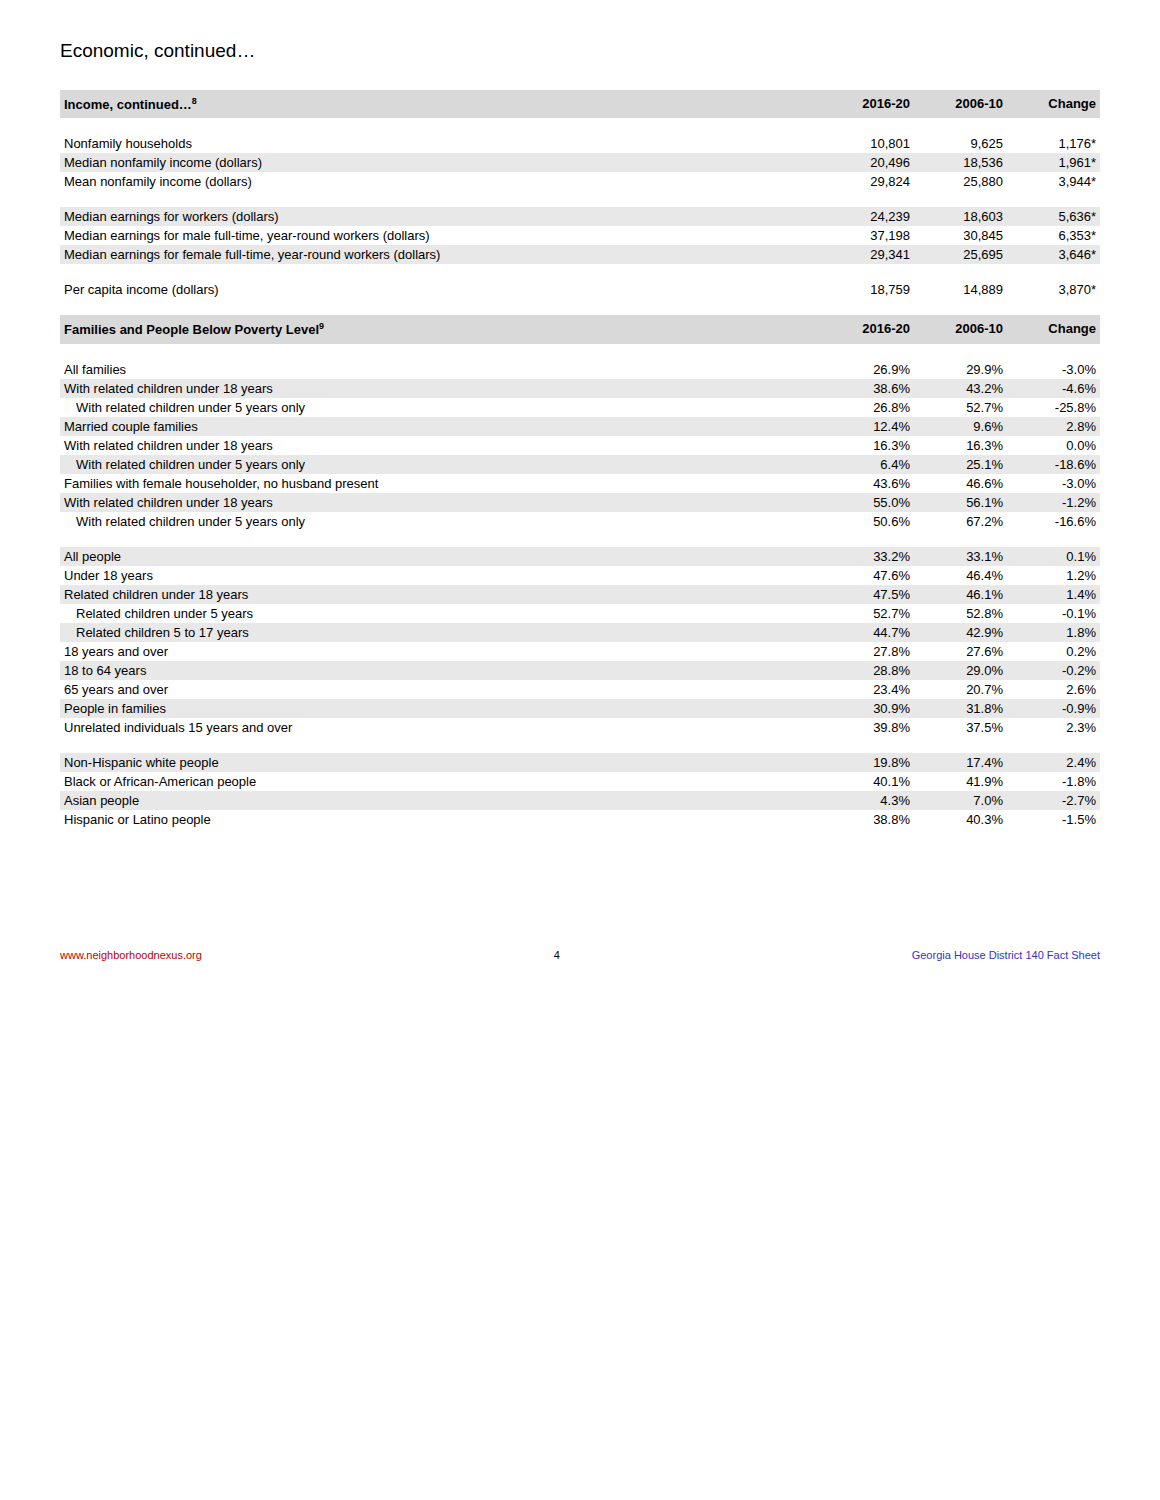Economic, continued…
| Income, continued… 8 | 2016-20 | 2006-10 | Change |
| Nonfamily households | 10,801 | 9,625 | 1,176* |
| Median nonfamily income (dollars) | 20,496 | 18,536 | 1,961* |
| Mean nonfamily income (dollars) | 29,824 | 25,880 | 3,944* |
| Median earnings for workers (dollars) | 24,239 | 18,603 | 5,636* |
| Median earnings for male full-time, year-round workers (dollars) | 37,198 | 30,845 | 6,353* |
| Median earnings for female full-time, year-round workers (dollars) | 29,341 | 25,695 | 3,646* |
| Per capita income (dollars) | 18,759 | 14,889 | 3,870* |
| Families and People Below Poverty Level 9 | 2016-20 | 2006-10 | Change |
| All families | 26.9% | 29.9% | -3.0% |
| With related children under 18 years | 38.6% | 43.2% | -4.6% |
| With related children under 5 years only | 26.8% | 52.7% | -25.8% |
| Married couple families | 12.4% | 9.6% | 2.8% |
| With related children under 18 years | 16.3% | 16.3% | 0.0% |
| With related children under 5 years only | 6.4% | 25.1% | -18.6% |
| Families with female householder, no husband present | 43.6% | 46.6% | -3.0% |
| With related children under 18 years | 55.0% | 56.1% | -1.2% |
| With related children under 5 years only | 50.6% | 67.2% | -16.6% |
| All people | 33.2% | 33.1% | 0.1% |
| Under 18 years | 47.6% | 46.4% | 1.2% |
| Related children under 18 years | 47.5% | 46.1% | 1.4% |
| Related children under 5 years | 52.7% | 52.8% | -0.1% |
| Related children 5 to 17 years | 44.7% | 42.9% | 1.8% |
| 18 years and over | 27.8% | 27.6% | 0.2% |
| 18 to 64 years | 28.8% | 29.0% | -0.2% |
| 65 years and over | 23.4% | 20.7% | 2.6% |
| People in families | 30.9% | 31.8% | -0.9% |
| Unrelated individuals 15 years and over | 39.8% | 37.5% | 2.3% |
| Non-Hispanic white people | 19.8% | 17.4% | 2.4% |
| Black or African-American people | 40.1% | 41.9% | -1.8% |
| Asian people | 4.3% | 7.0% | -2.7% |
| Hispanic or Latino people | 38.8% | 40.3% | -1.5% |
www.neighborhoodnexus.org 4 Georgia House District 140 Fact Sheet